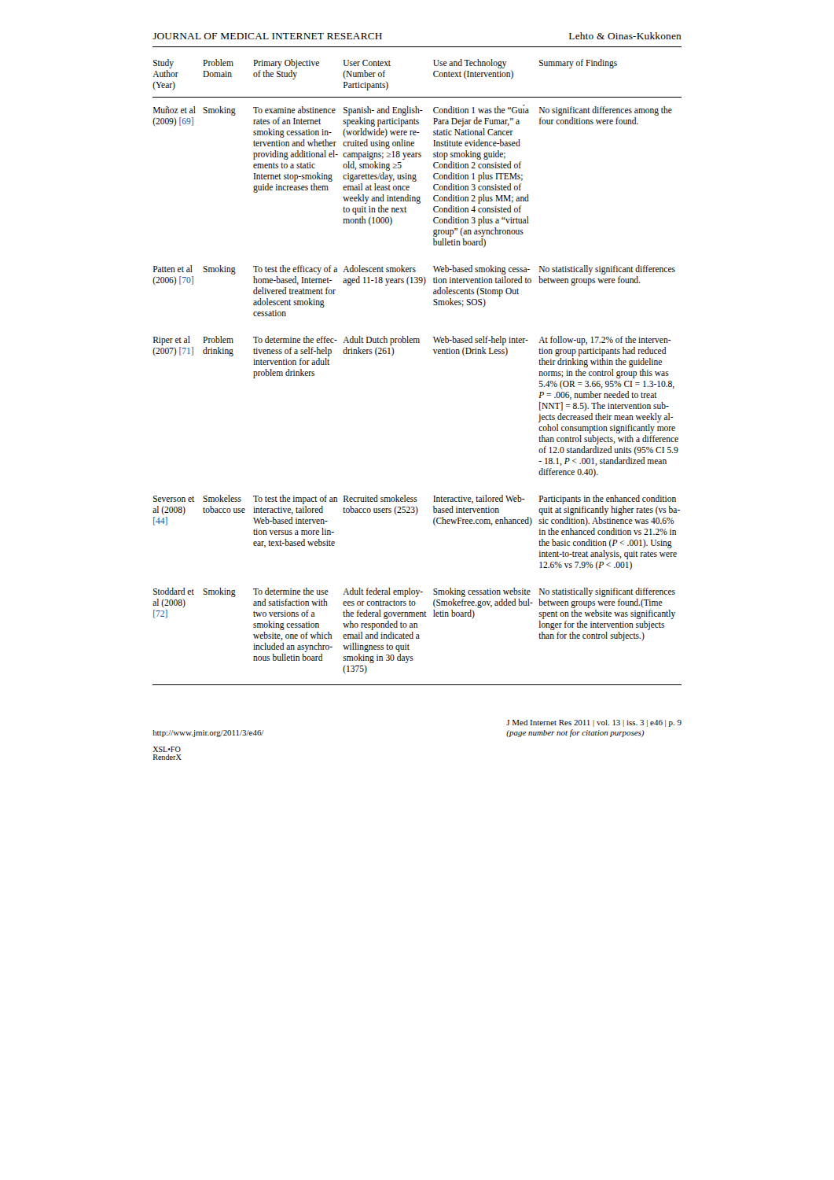Journal of Medical Internet Research
Lehto & Oinas-Kukkonen
| Study Author (Year) | Problem Domain | Primary Objective of the Study | User Context (Number of Participants) | Use and Technology Context (Intervention) | Summary of Findings |
| --- | --- | --- | --- | --- | --- |
| Muñoz et al (2009) [69] | Smoking | To examine abstinence rates of an Internet smoking cessation intervention and whether providing additional elements to a static Internet stop-smoking guide increases them | Spanish- and English-speaking participants (worldwide) were recruited using online campaigns; ≥18 years old, smoking ≥5 cigarettes/day, using email at least once weekly and intending to quit in the next month (1000) | Condition 1 was the “Guı́a Para Dejar de Fumar,” a static National Cancer Institute evidence-based stop smoking guide; Condition 2 consisted of Condition 1 plus ITEMs; Condition 3 consisted of Condition 2 plus MM; and Condition 4 consisted of Condition 3 plus a “virtual group” (an asynchronous bulletin board) | No significant differences among the four conditions were found. |
| Patten et al (2006) [70] | Smoking | To test the efficacy of a home-based, Internet-delivered treatment for adolescent smoking cessation | Adolescent smokers aged 11-18 years (139) | Web-based smoking cessation intervention tailored to adolescents (Stomp Out Smokes; SOS) | No statistically significant differences between groups were found. |
| Riper et al (2007) [71] | Problem drinking | To determine the effectiveness of a self-help intervention for adult problem drinkers | Adult Dutch problem drinkers (261) | Web-based self-help intervention (Drink Less) | At follow-up, 17.2% of the intervention group participants had reduced their drinking within the guideline norms; in the control group this was 5.4% (OR = 3.66, 95% CI = 1.3-10.8, P = .006, number needed to treat [NNT] = 8.5). The intervention subjects decreased their mean weekly alcohol consumption significantly more than control subjects, with a difference of 12.0 standardized units (95% CI 5.9 - 18.1, P < .001, standardized mean difference 0.40). |
| Severson et al (2008) [44] | Smokeless tobacco use | To test the impact of an interactive, tailored Web-based intervention versus a more linear, text-based website | Recruited smokeless tobacco users (2523) | Interactive, tailored Web-based intervention (ChewFree.com, enhanced) | Participants in the enhanced condition quit at significantly higher rates (vs basic condition). Abstinence was 40.6% in the enhanced condition vs 21.2% in the basic condition ( P < .001). Using intent-to-treat analysis, quit rates were 12.6% vs 7.9% ( P < .001) |
| Stoddard et al (2008) [72] | Smoking | To determine the use and satisfaction with two versions of a smoking cessation website, one of which included an asynchronous bulletin board | Adult federal employees or contractors to the federal government who responded to an email and indicated a willingness to quit smoking in 30 days (1375) | Smoking cessation website (Smokefree.gov, added bulletin board) | No statistically significant differences between groups were found.(Time spent on the website was significantly longer for the intervention subjects than for the control subjects.) |
http://www.jmir.org/2011/3/e46/
J Med Internet Res 2011 | vol. 13 | iss. 3 | e46 | p. 9
(page number not for citation purposes)
XSL•FO
Render X